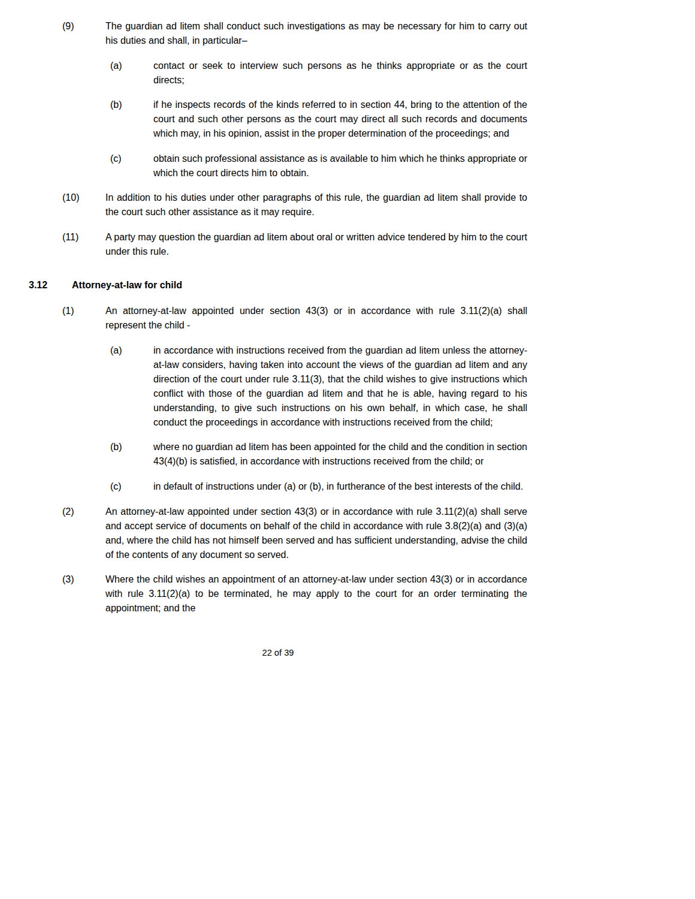(9)
The guardian ad litem shall conduct such investigations as may be necessary for him to carry out his duties and shall, in particular–
(a)
contact or seek to interview such persons as he thinks appropriate or as the court directs;
(b)
if he inspects records of the kinds referred to in section 44, bring to the attention of the court and such other persons as the court may direct all such records and documents which may, in his opinion, assist in the proper determination of the proceedings; and
(c)
obtain such professional assistance as is available to him which he thinks appropriate or which the court directs him to obtain.
(10)
In addition to his duties under other paragraphs of this rule, the guardian ad litem shall provide to the court such other assistance as it may require.
(11)
A party may question the guardian ad litem about oral or written advice tendered by him to the court under this rule.
3.12 Attorney-at-law for child
(1)
An attorney-at-law appointed under section 43(3) or in accordance with rule 3.11(2)(a) shall represent the child -
(a)
in accordance with instructions received from the guardian ad litem unless the attorney-at-law considers, having taken into account the views of the guardian ad litem and any direction of the court under rule 3.11(3), that the child wishes to give instructions which conflict with those of the guardian ad litem and that he is able, having regard to his understanding, to give such instructions on his own behalf, in which case, he shall conduct the proceedings in accordance with instructions received from the child;
(b)
where no guardian ad litem has been appointed for the child and the condition in section 43(4)(b) is satisfied, in accordance with instructions received from the child; or
(c)
in default of instructions under (a) or (b), in furtherance of the best interests of the child.
(2)
An attorney-at-law appointed under section 43(3) or in accordance with rule 3.11(2)(a) shall serve and accept service of documents on behalf of the child in accordance with rule 3.8(2)(a) and (3)(a) and, where the child has not himself been served and has sufficient understanding, advise the child of the contents of any document so served.
(3)
Where the child wishes an appointment of an attorney-at-law under section 43(3) or in accordance with rule 3.11(2)(a) to be terminated, he may apply to the court for an order terminating the appointment; and the
22 of 39